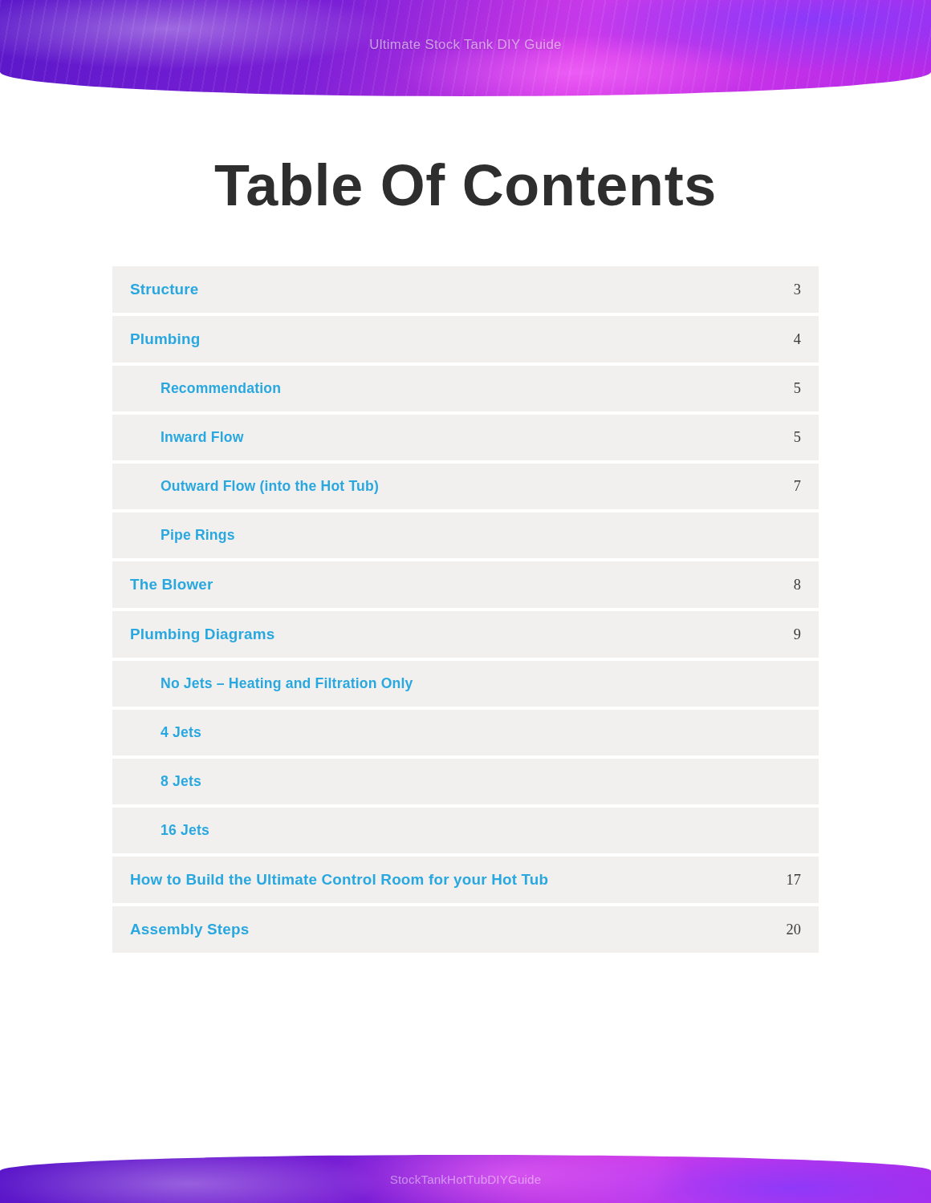Ultimate Stock Tank DIY Guide
Table Of Contents
| Structure | 3 |
| Plumbing | 4 |
| Recommendation | 5 |
| Inward Flow | 5 |
| Outward Flow (into the Hot Tub) | 7 |
| Pipe Rings | |
| The Blower | 8 |
| Plumbing Diagrams | 9 |
| No Jets – Heating and Filtration Only | |
| 4 Jets | |
| 8 Jets | |
| 16 Jets | |
| How to Build the Ultimate Control Room for your Hot Tub | 17 |
| Assembly Steps | 20 |
StockTankHotTubDIYGuide